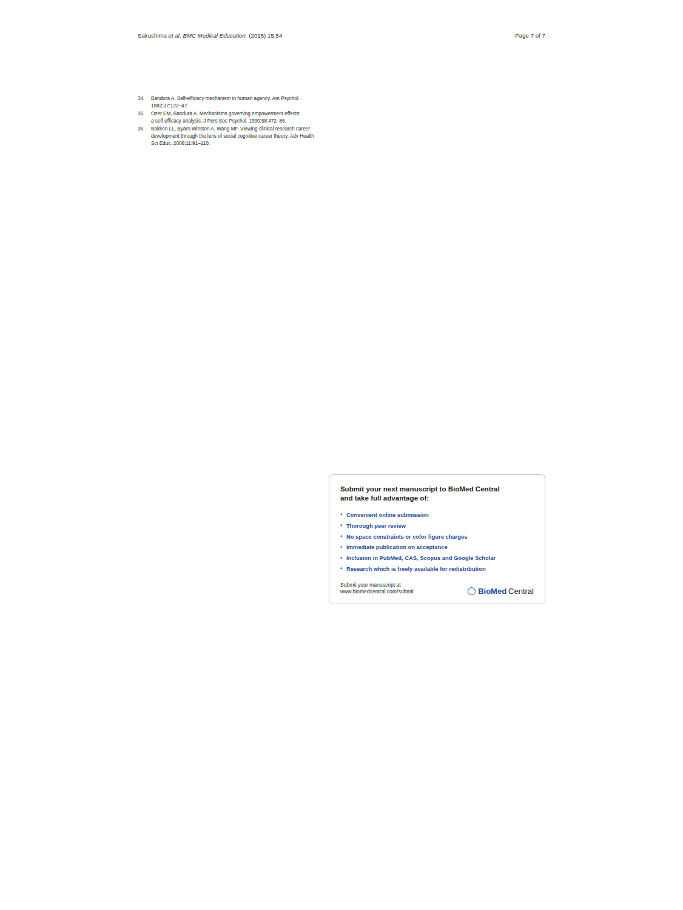Sakushima et al. BMC Medical Education (2015) 15:54
Page 7 of 7
34. Bandura A. Self-efficacy mechanism in human agency. Am Psychol. 1982;37:122–47.
35. Ozer EM, Bandura A. Mechanisms governing empowerment effects: a self-efficacy analysis. J Pers Soc Psychol. 1990;58:472–86.
36. Bakken LL, Byars-Winston A, Wang MF. Viewing clinical research career development through the lens of social cognitive career theory. Adv Health Sci Educ. 2006;11:91–110.
Submit your next manuscript to BioMed Central
and take full advantage of:
Convenient online submission
Thorough peer review
No space constraints or color figure charges
Immediate publication on acceptance
Inclusion in PubMed, CAS, Scopus and Google Scholar
Research which is freely available for redistribution
Submit your manuscript at
www.biomedcentral.com/submit
Bio Med Central